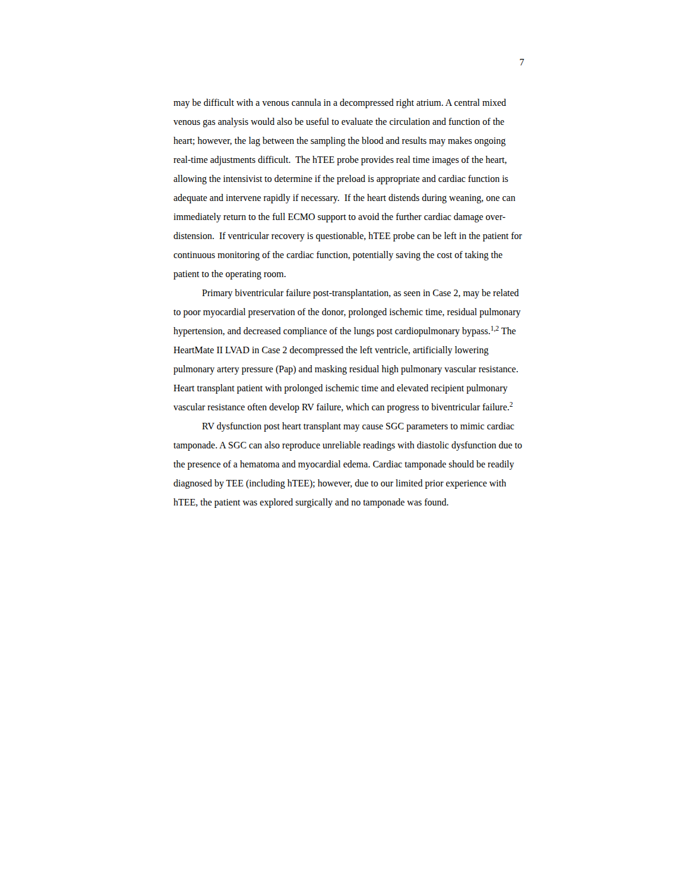7
may be difficult with a venous cannula in a decompressed right atrium. A central mixed venous gas analysis would also be useful to evaluate the circulation and function of the heart; however, the lag between the sampling the blood and results may makes ongoing real-time adjustments difficult. The hTEE probe provides real time images of the heart, allowing the intensivist to determine if the preload is appropriate and cardiac function is adequate and intervene rapidly if necessary. If the heart distends during weaning, one can immediately return to the full ECMO support to avoid the further cardiac damage over-distension. If ventricular recovery is questionable, hTEE probe can be left in the patient for continuous monitoring of the cardiac function, potentially saving the cost of taking the patient to the operating room.
Primary biventricular failure post-transplantation, as seen in Case 2, may be related to poor myocardial preservation of the donor, prolonged ischemic time, residual pulmonary hypertension, and decreased compliance of the lungs post cardiopulmonary bypass.1,2 The HeartMate II LVAD in Case 2 decompressed the left ventricle, artificially lowering pulmonary artery pressure (Pap) and masking residual high pulmonary vascular resistance. Heart transplant patient with prolonged ischemic time and elevated recipient pulmonary vascular resistance often develop RV failure, which can progress to biventricular failure.2
RV dysfunction post heart transplant may cause SGC parameters to mimic cardiac tamponade. A SGC can also reproduce unreliable readings with diastolic dysfunction due to the presence of a hematoma and myocardial edema. Cardiac tamponade should be readily diagnosed by TEE (including hTEE); however, due to our limited prior experience with hTEE, the patient was explored surgically and no tamponade was found.